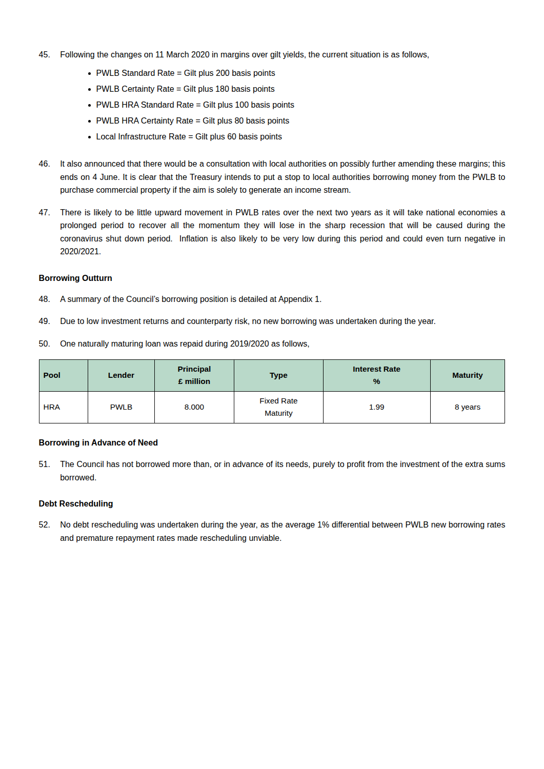45. Following the changes on 11 March 2020 in margins over gilt yields, the current situation is as follows,
PWLB Standard Rate = Gilt plus 200 basis points
PWLB Certainty Rate = Gilt plus 180 basis points
PWLB HRA Standard Rate = Gilt plus 100 basis points
PWLB HRA Certainty Rate = Gilt plus 80 basis points
Local Infrastructure Rate = Gilt plus 60 basis points
46. It also announced that there would be a consultation with local authorities on possibly further amending these margins; this ends on 4 June. It is clear that the Treasury intends to put a stop to local authorities borrowing money from the PWLB to purchase commercial property if the aim is solely to generate an income stream.
47. There is likely to be little upward movement in PWLB rates over the next two years as it will take national economies a prolonged period to recover all the momentum they will lose in the sharp recession that will be caused during the coronavirus shut down period. Inflation is also likely to be very low during this period and could even turn negative in 2020/2021.
Borrowing Outturn
48. A summary of the Council’s borrowing position is detailed at Appendix 1.
49. Due to low investment returns and counterparty risk, no new borrowing was undertaken during the year.
50. One naturally maturing loan was repaid during 2019/2020 as follows,
| Pool | Lender | Principal £ million | Type | Interest Rate % | Maturity |
| --- | --- | --- | --- | --- | --- |
| HRA | PWLB | 8.000 | Fixed Rate Maturity | 1.99 | 8 years |
Borrowing in Advance of Need
51. The Council has not borrowed more than, or in advance of its needs, purely to profit from the investment of the extra sums borrowed.
Debt Rescheduling
52. No debt rescheduling was undertaken during the year, as the average 1% differential between PWLB new borrowing rates and premature repayment rates made rescheduling unviable.